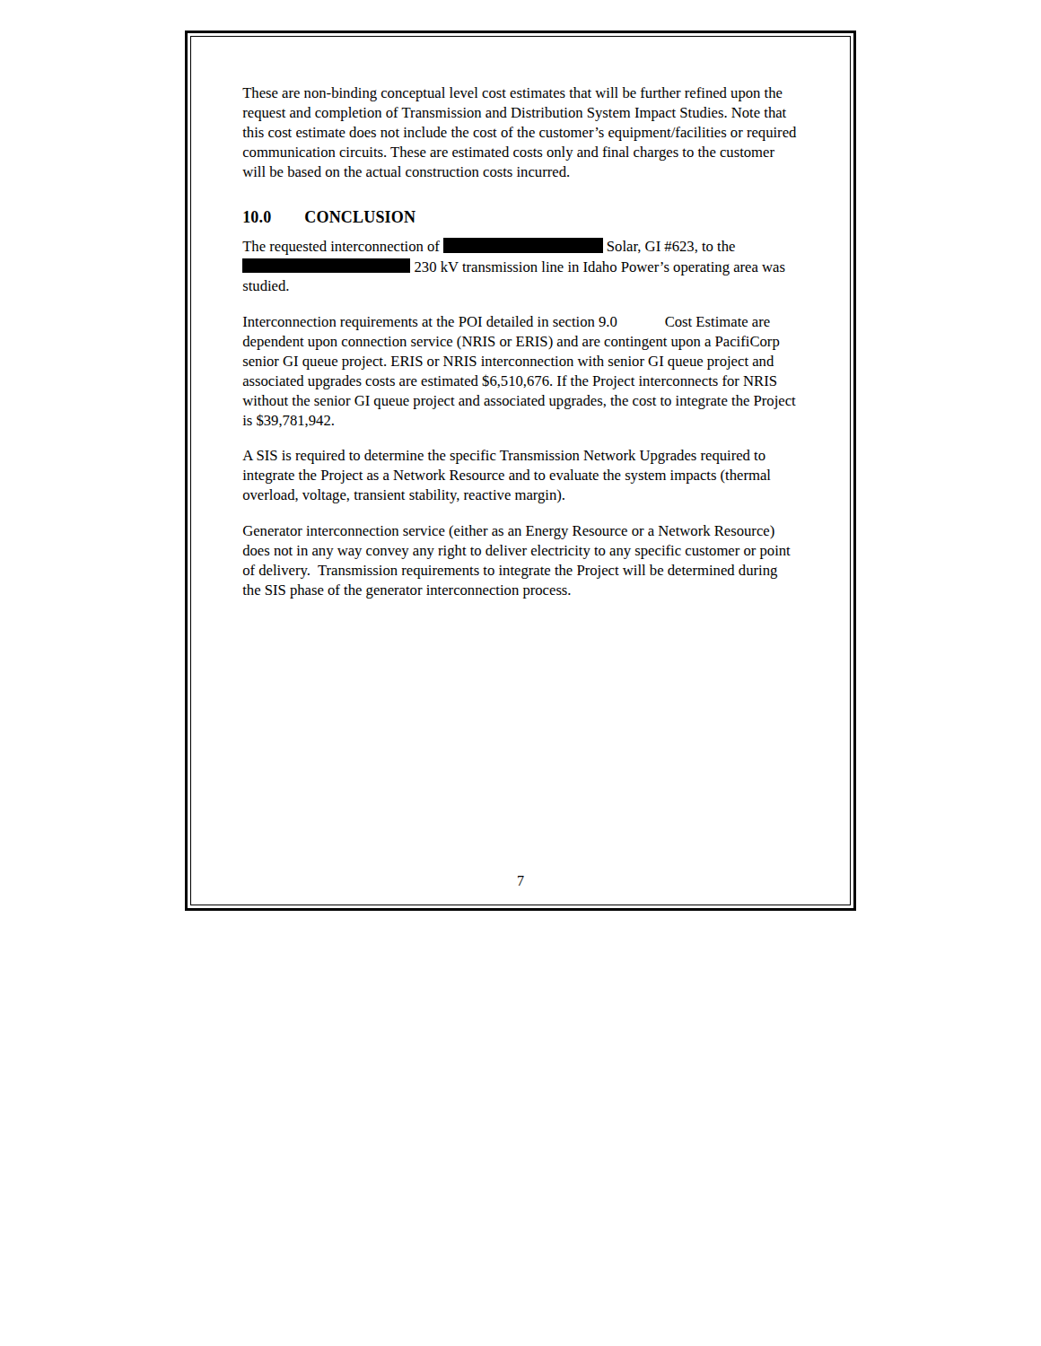These are non-binding conceptual level cost estimates that will be further refined upon the request and completion of Transmission and Distribution System Impact Studies. Note that this cost estimate does not include the cost of the customer’s equipment/facilities or required communication circuits. These are estimated costs only and final charges to the customer will be based on the actual construction costs incurred.
10.0 CONCLUSION
The requested interconnection of Solar, GI #623, to the 230 kV transmission line in Idaho Power’s operating area was studied.
Interconnection requirements at the POI detailed in section 9.0 Cost Estimate are dependent upon connection service (NRIS or ERIS) and are contingent upon a PacifiCorp senior GI queue project. ERIS or NRIS interconnection with senior GI queue project and associated upgrades costs are estimated $6,510,676. If the Project interconnects for NRIS without the senior GI queue project and associated upgrades, the cost to integrate the Project is $39,781,942.
A SIS is required to determine the specific Transmission Network Upgrades required to integrate the Project as a Network Resource and to evaluate the system impacts (thermal overload, voltage, transient stability, reactive margin).
Generator interconnection service (either as an Energy Resource or a Network Resource) does not in any way convey any right to deliver electricity to any specific customer or point of delivery. Transmission requirements to integrate the Project will be determined during the SIS phase of the generator interconnection process.
7